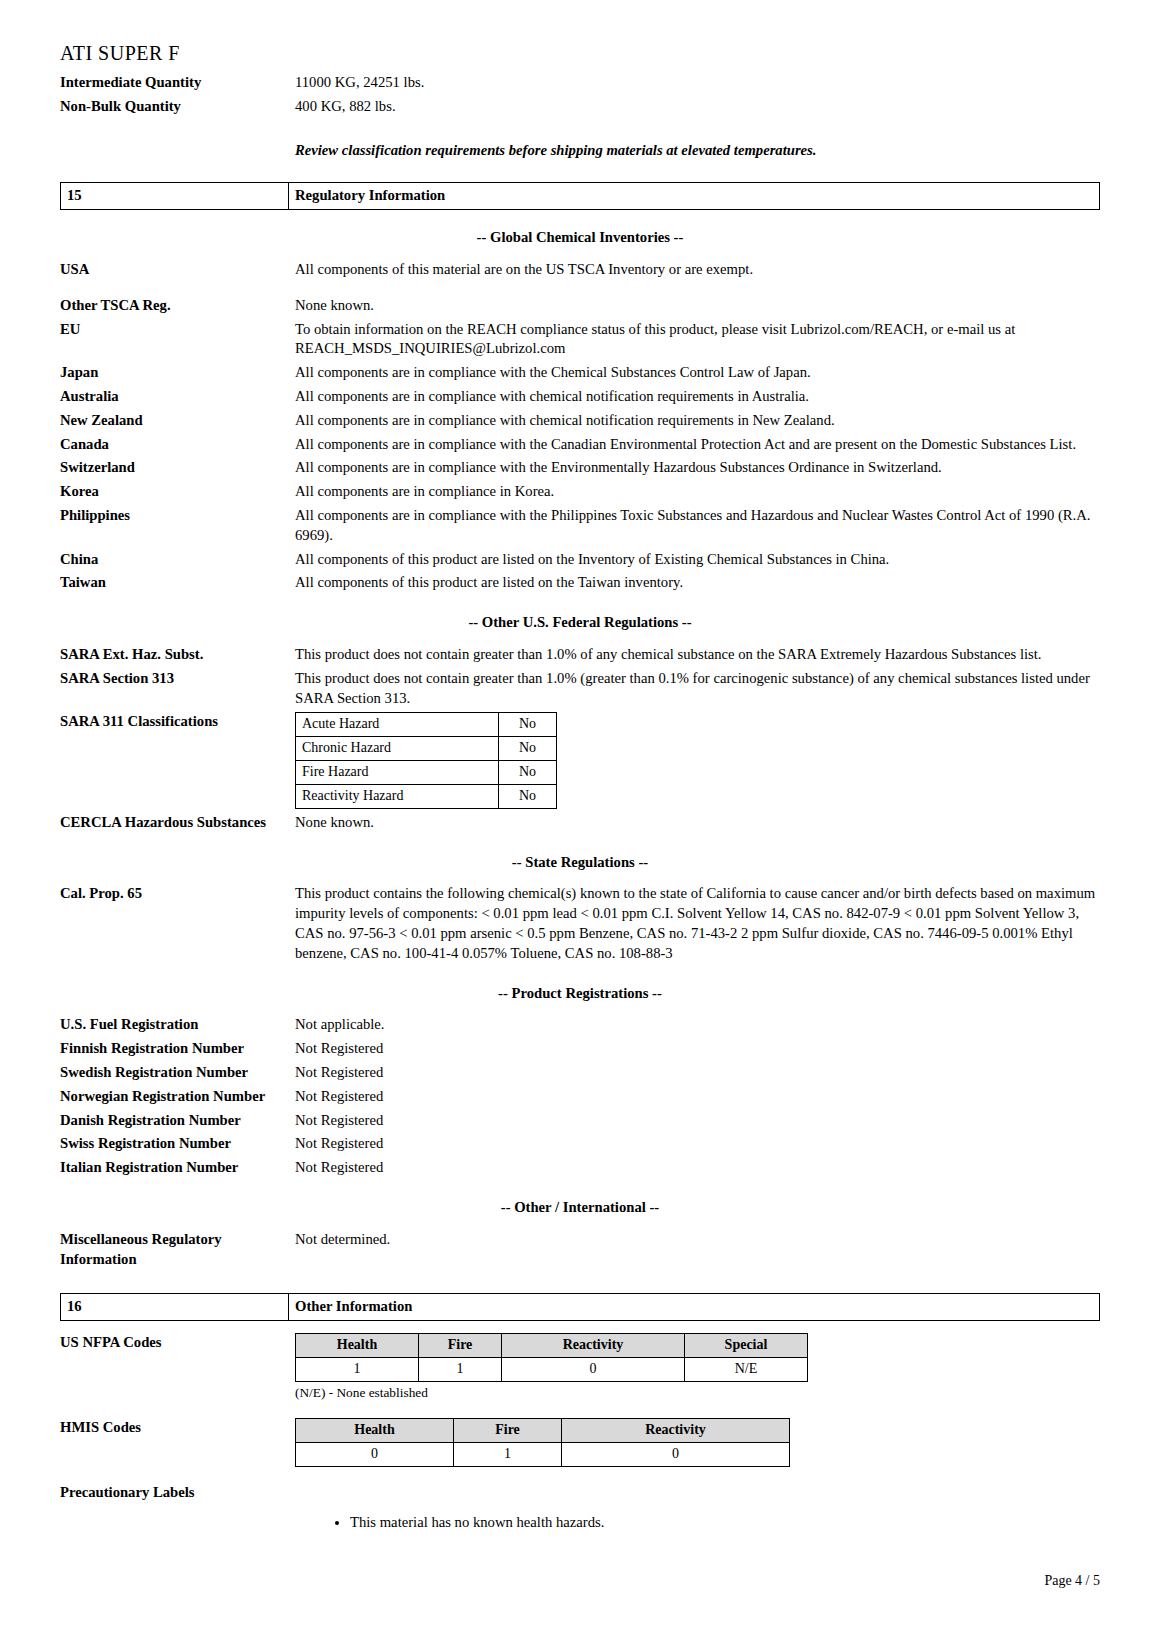ATI SUPER F
| Intermediate Quantity | 11000 KG, 24251 lbs. |
| Non-Bulk Quantity | 400 KG, 882 lbs. |
Review classification requirements before shipping materials at elevated temperatures.
| 15 | Regulatory Information |
-- Global Chemical Inventories --
| USA | All components of this material are on the US TSCA Inventory or are exempt. |
| Other TSCA Reg. | None known. |
| EU | To obtain information on the REACH compliance status of this product, please visit Lubrizol.com/REACH, or e-mail us at REACH_MSDS_INQUIRIES@Lubrizol.com |
| Japan | All components are in compliance with the Chemical Substances Control Law of Japan. |
| Australia | All components are in compliance with chemical notification requirements in Australia. |
| New Zealand | All components are in compliance with chemical notification requirements in New Zealand. |
| Canada | All components are in compliance with the Canadian Environmental Protection Act and are present on the Domestic Substances List. |
| Switzerland | All components are in compliance with the Environmentally Hazardous Substances Ordinance in Switzerland. |
| Korea | All components are in compliance in Korea. |
| Philippines | All components are in compliance with the Philippines Toxic Substances and Hazardous and Nuclear Wastes Control Act of 1990 (R.A. 6969). |
| China | All components of this product are listed on the Inventory of Existing Chemical Substances in China. |
| Taiwan | All components of this product are listed on the Taiwan inventory. |
-- Other U.S. Federal Regulations --
| SARA Ext. Haz. Subst. | This product does not contain greater than 1.0% of any chemical substance on the SARA Extremely Hazardous Substances list. |
| SARA Section 313 | This product does not contain greater than 1.0% (greater than 0.1% for carcinogenic substance) of any chemical substances listed under SARA Section 313. |
| SARA 311 Classifications | / Acute Hazard / No / / Chronic Hazard / No / / Fire Hazard / No / / Reactivity Hazard / No / |
| CERCLA Hazardous Substances | None known. |
-- State Regulations --
| Cal. Prop. 65 | This product contains the following chemical(s) known to the state of California to cause cancer and/or birth defects based on maximum impurity levels of components: < 0.01 ppm lead < 0.01 ppm C.I. Solvent Yellow 14, CAS no. 842-07-9 < 0.01 ppm Solvent Yellow 3, CAS no. 97-56-3 < 0.01 ppm arsenic < 0.5 ppm Benzene, CAS no. 71-43-2 2 ppm Sulfur dioxide, CAS no. 7446-09-5 0.001% Ethyl benzene, CAS no. 100-41-4 0.057% Toluene, CAS no. 108-88-3 |
-- Product Registrations --
| U.S. Fuel Registration | Not applicable. |
| Finnish Registration Number | Not Registered |
| Swedish Registration Number | Not Registered |
| Norwegian Registration Number | Not Registered |
| Danish Registration Number | Not Registered |
| Swiss Registration Number | Not Registered |
| Italian Registration Number | Not Registered |
-- Other / International --
| Miscellaneous Regulatory Information | Not determined. |
| 16 | Other Information |
| US NFPA Codes | / Health / Fire / Reactivity / Special / / --- / --- / --- / --- / / 1 / 1 / 0 / N/E / (N/E) - None established |
| HMIS Codes | / Health / Fire / Reactivity / / --- / --- / --- / / 0 / 1 / 0 / |
| Precautionary Labels | |
This material has no known health hazards.
Page 4 / 5